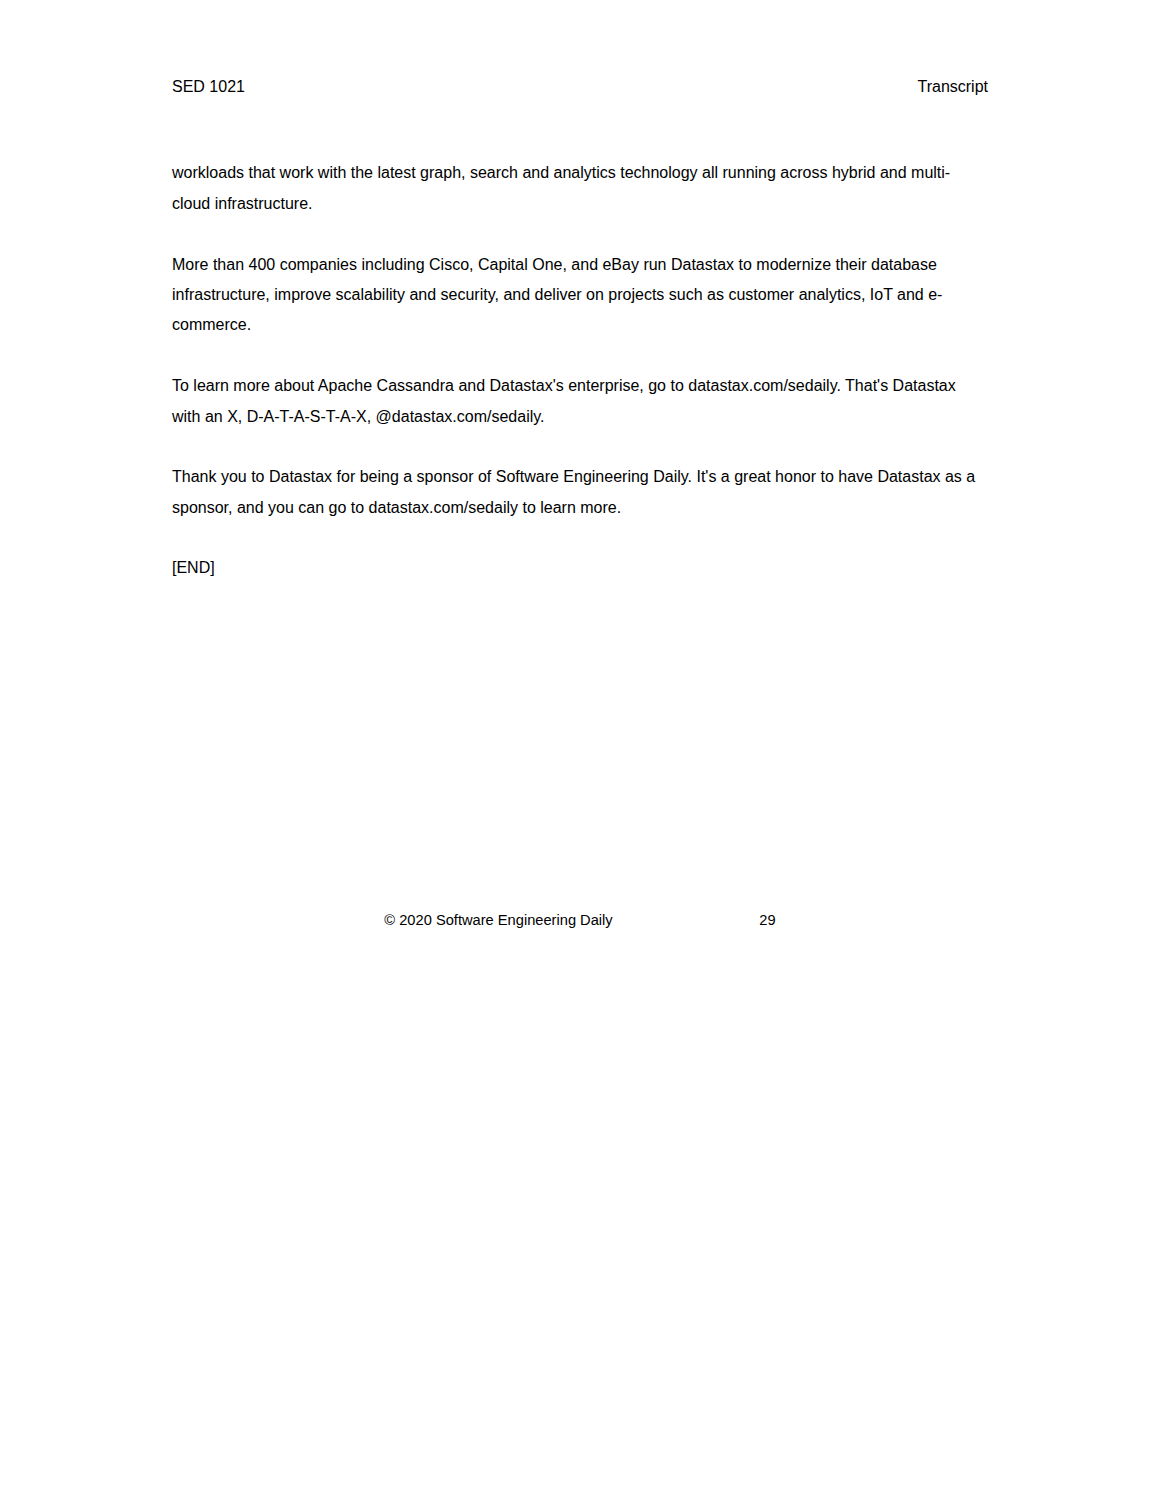SED 1021 Transcript
workloads that work with the latest graph, search and analytics technology all running across hybrid and multi-cloud infrastructure.
More than 400 companies including Cisco, Capital One, and eBay run Datastax to modernize their database infrastructure, improve scalability and security, and deliver on projects such as customer analytics, IoT and e-commerce.
To learn more about Apache Cassandra and Datastax's enterprise, go to datastax.com/sedaily. That's Datastax with an X, D-A-T-A-S-T-A-X, @datastax.com/sedaily.
Thank you to Datastax for being a sponsor of Software Engineering Daily. It's a great honor to have Datastax as a sponsor, and you can go to datastax.com/sedaily to learn more.
[END]
© 2020 Software Engineering Daily 29